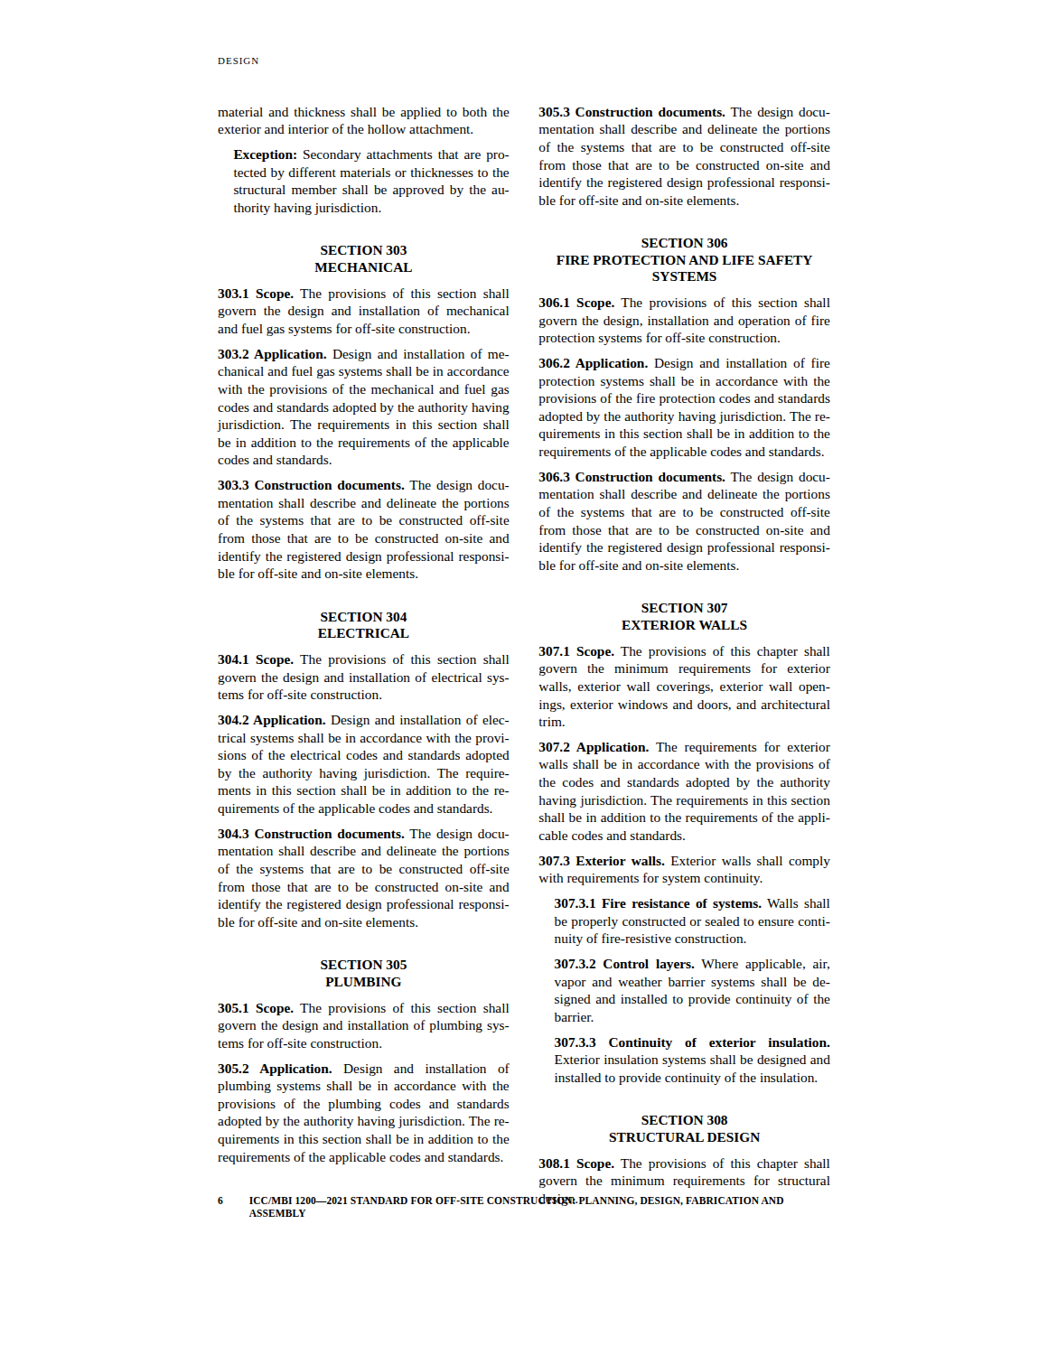DESIGN
material and thickness shall be applied to both the exterior and interior of the hollow attachment.
Exception: Secondary attachments that are protected by different materials or thicknesses to the structural member shall be approved by the authority having jurisdiction.
SECTION 303 MECHANICAL
303.1 Scope. The provisions of this section shall govern the design and installation of mechanical and fuel gas systems for off-site construction.
303.2 Application. Design and installation of mechanical and fuel gas systems shall be in accordance with the provisions of the mechanical and fuel gas codes and standards adopted by the authority having jurisdiction. The requirements in this section shall be in addition to the requirements of the applicable codes and standards.
303.3 Construction documents. The design documentation shall describe and delineate the portions of the systems that are to be constructed off-site from those that are to be constructed on-site and identify the registered design professional responsible for off-site and on-site elements.
SECTION 304 ELECTRICAL
304.1 Scope. The provisions of this section shall govern the design and installation of electrical systems for off-site construction.
304.2 Application. Design and installation of electrical systems shall be in accordance with the provisions of the electrical codes and standards adopted by the authority having jurisdiction. The requirements in this section shall be in addition to the requirements of the applicable codes and standards.
304.3 Construction documents. The design documentation shall describe and delineate the portions of the systems that are to be constructed off-site from those that are to be constructed on-site and identify the registered design professional responsible for off-site and on-site elements.
SECTION 305 PLUMBING
305.1 Scope. The provisions of this section shall govern the design and installation of plumbing systems for off-site construction.
305.2 Application. Design and installation of plumbing systems shall be in accordance with the provisions of the plumbing codes and standards adopted by the authority having jurisdiction. The requirements in this section shall be in addition to the requirements of the applicable codes and standards.
305.3 Construction documents. The design documentation shall describe and delineate the portions of the systems that are to be constructed off-site from those that are to be constructed on-site and identify the registered design professional responsible for off-site and on-site elements.
SECTION 306 FIRE PROTECTION AND LIFE SAFETY SYSTEMS
306.1 Scope. The provisions of this section shall govern the design, installation and operation of fire protection systems for off-site construction.
306.2 Application. Design and installation of fire protection systems shall be in accordance with the provisions of the fire protection codes and standards adopted by the authority having jurisdiction. The requirements in this section shall be in addition to the requirements of the applicable codes and standards.
306.3 Construction documents. The design documentation shall describe and delineate the portions of the systems that are to be constructed off-site from those that are to be constructed on-site and identify the registered design professional responsible for off-site and on-site elements.
SECTION 307 EXTERIOR WALLS
307.1 Scope. The provisions of this chapter shall govern the minimum requirements for exterior walls, exterior wall coverings, exterior wall openings, exterior windows and doors, and architectural trim.
307.2 Application. The requirements for exterior walls shall be in accordance with the provisions of the codes and standards adopted by the authority having jurisdiction. The requirements in this section shall be in addition to the requirements of the applicable codes and standards.
307.3 Exterior walls. Exterior walls shall comply with requirements for system continuity.
307.3.1 Fire resistance of systems. Walls shall be properly constructed or sealed to ensure continuity of fire-resistive construction.
307.3.2 Control layers. Where applicable, air, vapor and weather barrier systems shall be designed and installed to provide continuity of the barrier.
307.3.3 Continuity of exterior insulation. Exterior insulation systems shall be designed and installed to provide continuity of the insulation.
SECTION 308 STRUCTURAL DESIGN
308.1 Scope. The provisions of this chapter shall govern the minimum requirements for structural design.
6 ICC/MBI 1200—2021 STANDARD FOR OFF-SITE CONSTRUCTION: PLANNING, DESIGN, FABRICATION AND ASSEMBLY